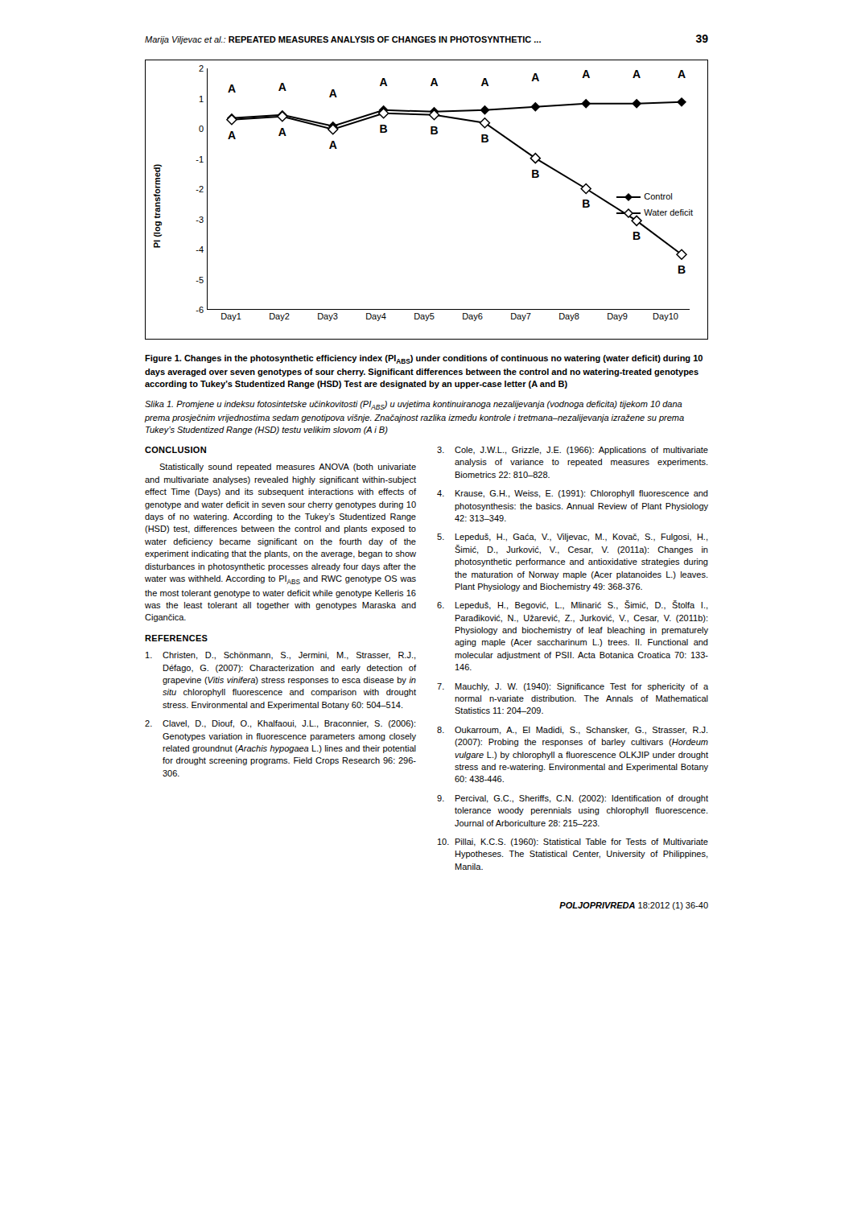Marija Viljevac et al.: REPEATED MEASURES ANALYSIS OF CHANGES IN PHOTOSYNTHETIC ...
39
PI (log transformed)
2 1 0 -1 -2 -3 -4 -5 -6
A A A A A A A A A A A A A B B B B B B B
Day1 Day2 Day3 Day4 Day5 Day6 Day7 Day8 Day9 Day10
Control
Water deficit
Figure 1. Changes in the photosynthetic efficiency index (PIABS) under conditions of continuous no watering (water deficit) during 10 days averaged over seven genotypes of sour cherry. Significant differences between the control and no watering-treated genotypes according to Tukey’s Studentized Range (HSD) Test are designated by an upper-case letter (A and B)
Slika 1. Promjene u indeksu fotosintetske učinkovitosti (PIABS) u uvjetima kontinuiranoga nezalijevanja (vodnoga deficita) tijekom 10 dana prema prosječnim vrijednostima sedam genotipova višnje. Značajnost razlika između kontrole i tretmana–nezalijevanja izražene su prema Tukey’s Studentized Range (HSD) testu velikim slovom (A i B)
CONCLUSION
Statistically sound repeated measures ANOVA (both univariate and multivariate analyses) revealed highly significant within-subject effect Time (Days) and its subsequent interactions with effects of genotype and water deficit in seven sour cherry genotypes during 10 days of no watering. According to the Tukey’s Studentized Range (HSD) test, differences between the control and plants exposed to water deficiency became significant on the fourth day of the experiment indicating that the plants, on the average, began to show disturbances in photosynthetic processes already four days after the water was withheld. According to PIABS and RWC genotype OS was the most tolerant genotype to water deficit while genotype Kelleris 16 was the least tolerant all together with genotypes Maraska and Cigančica.
REFERENCES
Christen, D., Schönmann, S., Jermini, M., Strasser, R.J., Défago, G. (2007): Characterization and early detection of grapevine (Vitis vinifera) stress responses to esca disease by in situ chlorophyll fluorescence and comparison with drought stress. Environmental and Experimental Botany 60: 504–514.
Clavel, D., Diouf, O., Khalfaoui, J.L., Braconnier, S. (2006): Genotypes variation in fluorescence parameters among closely related groundnut (Arachis hypogaea L.) lines and their potential for drought screening programs. Field Crops Research 96: 296-306.
Cole, J.W.L., Grizzle, J.E. (1966): Applications of multivariate analysis of variance to repeated measures experiments. Biometrics 22: 810–828.
Krause, G.H., Weiss, E. (1991): Chlorophyll fluorescence and photosynthesis: the basics. Annual Review of Plant Physiology 42: 313–349.
Lepeduš, H., Gaća, V., Viljevac, M., Kovač, S., Fulgosi, H., Šimić, D., Jurković, V., Cesar, V. (2011a): Changes in photosynthetic performance and antioxidative strategies during the maturation of Norway maple (Acer platanoides L.) leaves. Plant Physiology and Biochemistry 49: 368-376.
Lepeduš, H., Begović, L., Mlinarić S., Šimić, D., Štolfa I., Parađiković, N., Užarević, Z., Jurković, V., Cesar, V. (2011b): Physiology and biochemistry of leaf bleaching in prematurely aging maple (Acer saccharinum L.) trees. II. Functional and molecular adjustment of PSII. Acta Botanica Croatica 70: 133-146.
Mauchly, J. W. (1940): Significance Test for sphericity of a normal n-variate distribution. The Annals of Mathematical Statistics 11: 204–209.
Oukarroum, A., El Madidi, S., Schansker, G., Strasser, R.J. (2007): Probing the responses of barley cultivars (Hordeum vulgare L.) by chlorophyll a fluorescence OLKJIP under drought stress and re-watering. Environmental and Experimental Botany 60: 438-446.
Percival, G.C., Sheriffs, C.N. (2002): Identification of drought tolerance woody perennials using chlorophyll fluorescence. Journal of Arboriculture 28: 215–223.
Pillai, K.C.S. (1960): Statistical Table for Tests of Multivariate Hypotheses. The Statistical Center, University of Philippines, Manila.
POLJOPRIVREDA 18:2012 (1) 36-40